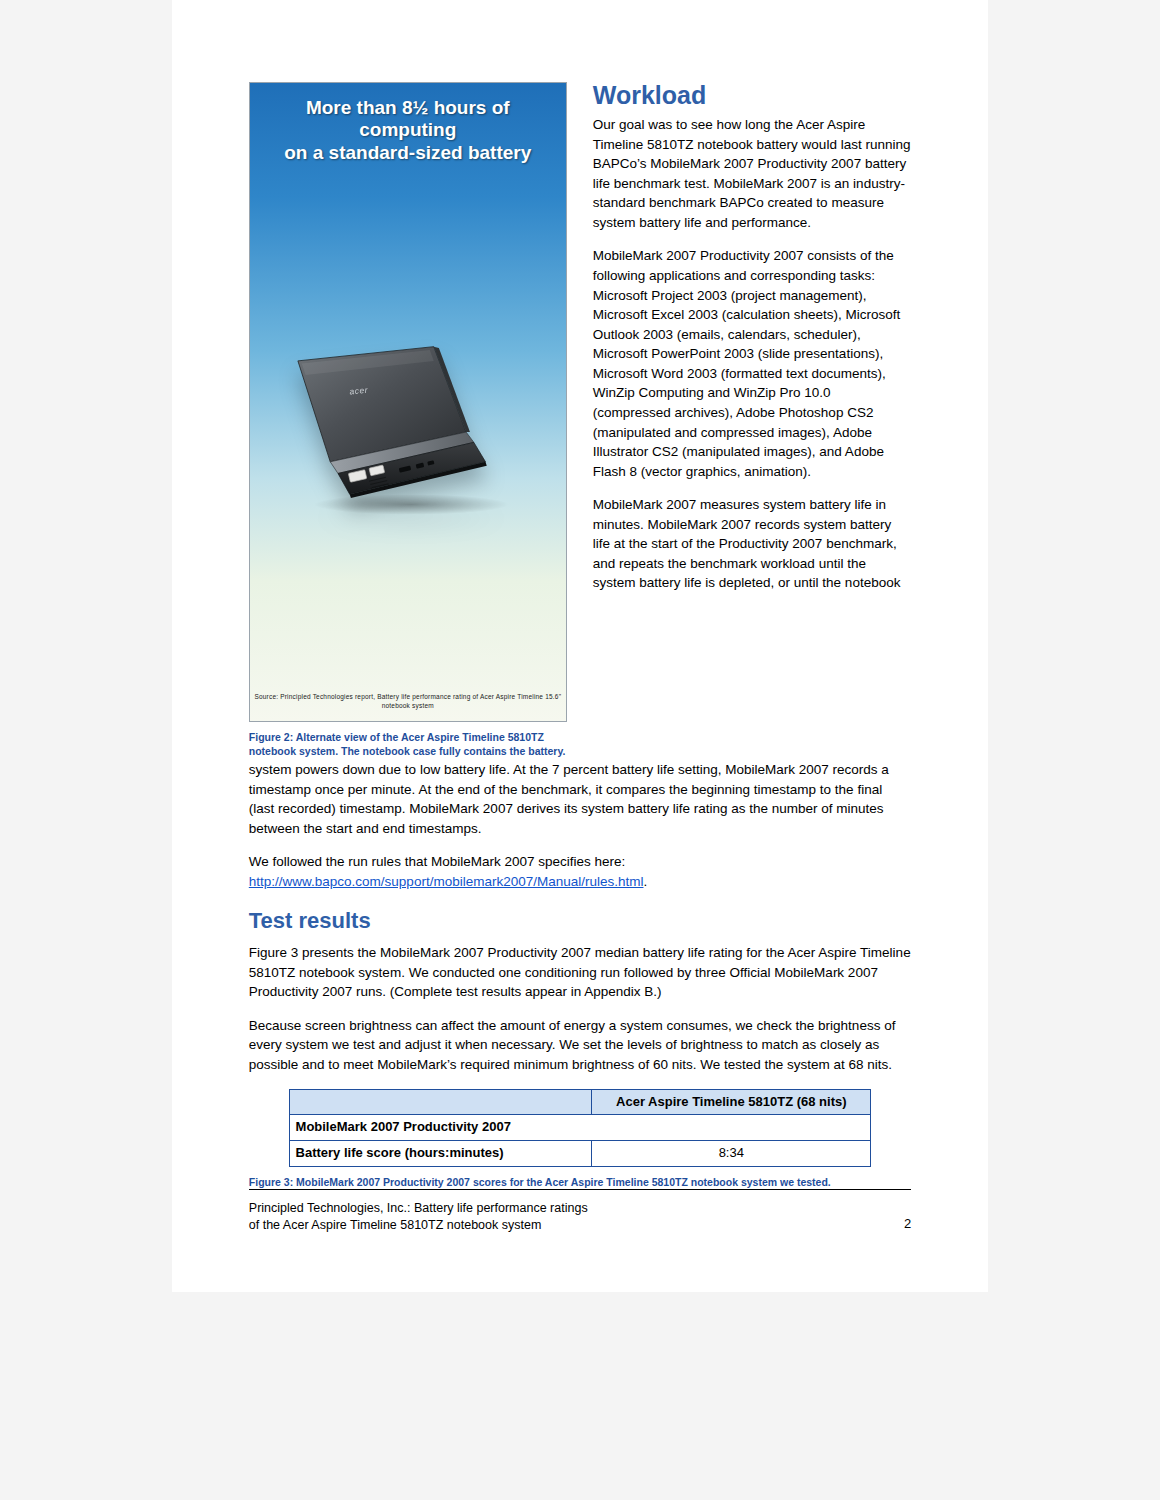More than 8½ hours of computing
on a standard-sized battery
acer
Source: Principled Technologies report, Battery life performance rating of Acer Aspire Timeline 15.6" notebook system
Figure 2: Alternate view of the Acer Aspire Timeline 5810TZ notebook system. The notebook case fully contains the battery.
Workload
Our goal was to see how long the Acer Aspire Timeline 5810TZ notebook battery would last running BAPCo’s MobileMark 2007 Productivity 2007 battery life benchmark test. MobileMark 2007 is an industry-standard benchmark BAPCo created to measure system battery life and performance.
MobileMark 2007 Productivity 2007 consists of the following applications and corresponding tasks: Microsoft Project 2003 (project management), Microsoft Excel 2003 (calculation sheets), Microsoft Outlook 2003 (emails, calendars, scheduler), Microsoft PowerPoint 2003 (slide presentations), Microsoft Word 2003 (formatted text documents), WinZip Computing and WinZip Pro 10.0 (compressed archives), Adobe Photoshop CS2 (manipulated and compressed images), Adobe Illustrator CS2 (manipulated images), and Adobe Flash 8 (vector graphics, animation).
MobileMark 2007 measures system battery life in minutes. MobileMark 2007 records system battery life at the start of the Productivity 2007 benchmark, and repeats the benchmark workload until the system battery life is depleted, or until the notebook
system powers down due to low battery life. At the 7 percent battery life setting, MobileMark 2007 records a timestamp once per minute. At the end of the benchmark, it compares the beginning timestamp to the final (last recorded) timestamp. MobileMark 2007 derives its system battery life rating as the number of minutes between the start and end timestamps.
We followed the run rules that MobileMark 2007 specifies here:
http://www.bapco.com/support/mobilemark2007/Manual/rules.html.
Test results
Figure 3 presents the MobileMark 2007 Productivity 2007 median battery life rating for the Acer Aspire Timeline 5810TZ notebook system. We conducted one conditioning run followed by three Official MobileMark 2007 Productivity 2007 runs. (Complete test results appear in Appendix B.)
Because screen brightness can affect the amount of energy a system consumes, we check the brightness of every system we test and adjust it when necessary. We set the levels of brightness to match as closely as possible and to meet MobileMark’s required minimum brightness of 60 nits. We tested the system at 68 nits.
| | Acer Aspire Timeline 5810TZ (68 nits) |
| --- | --- |
| MobileMark 2007 Productivity 2007 |
| Battery life score (hours:minutes) | 8:34 |
Figure 3: MobileMark 2007 Productivity 2007 scores for the Acer Aspire Timeline 5810TZ notebook system we tested.
Principled Technologies, Inc.: Battery life performance ratings
of the Acer Aspire Timeline 5810TZ notebook system
2